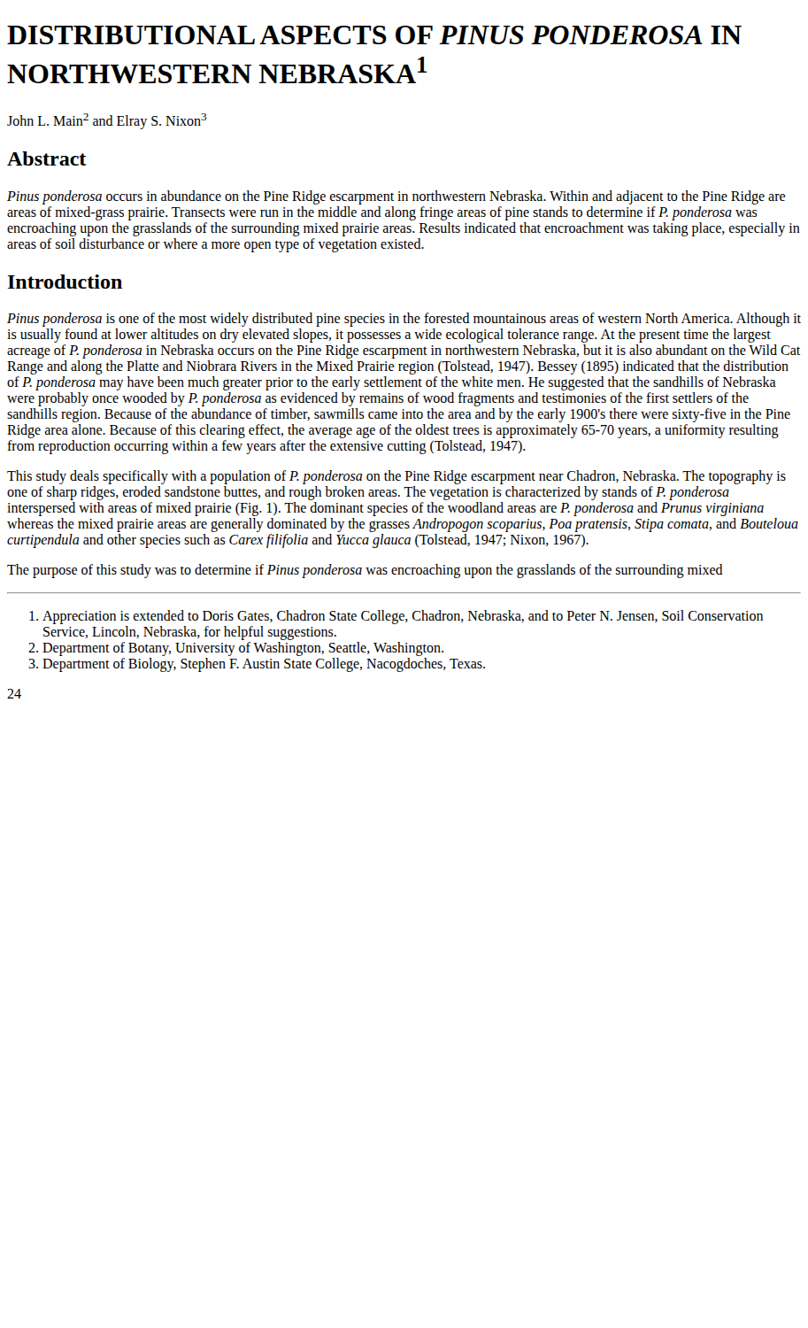DISTRIBUTIONAL ASPECTS OF PINUS PONDEROSA IN NORTHWESTERN NEBRASKA1
John L. Main2 and Elray S. Nixon3
Abstract
Pinus ponderosa occurs in abundance on the Pine Ridge escarpment in northwestern Nebraska. Within and adjacent to the Pine Ridge are areas of mixed-grass prairie. Transects were run in the middle and along fringe areas of pine stands to determine if P. ponderosa was encroaching upon the grasslands of the surrounding mixed prairie areas. Results indicated that encroachment was taking place, especially in areas of soil disturbance or where a more open type of vegetation existed.
Introduction
Pinus ponderosa is one of the most widely distributed pine species in the forested mountainous areas of western North America. Although it is usually found at lower altitudes on dry elevated slopes, it possesses a wide ecological tolerance range. At the present time the largest acreage of P. ponderosa in Nebraska occurs on the Pine Ridge escarpment in northwestern Nebraska, but it is also abundant on the Wild Cat Range and along the Platte and Niobrara Rivers in the Mixed Prairie region (Tolstead, 1947). Bessey (1895) indicated that the distribution of P. ponderosa may have been much greater prior to the early settlement of the white men. He suggested that the sandhills of Nebraska were probably once wooded by P. ponderosa as evidenced by remains of wood fragments and testimonies of the first settlers of the sandhills region. Because of the abundance of timber, sawmills came into the area and by the early 1900's there were sixty-five in the Pine Ridge area alone. Because of this clearing effect, the average age of the oldest trees is approximately 65-70 years, a uniformity resulting from reproduction occurring within a few years after the extensive cutting (Tolstead, 1947).
This study deals specifically with a population of P. ponderosa on the Pine Ridge escarpment near Chadron, Nebraska. The topography is one of sharp ridges, eroded sandstone buttes, and rough broken areas. The vegetation is characterized by stands of P. ponderosa interspersed with areas of mixed prairie (Fig. 1). The dominant species of the woodland areas are P. ponderosa and Prunus virginiana whereas the mixed prairie areas are generally dominated by the grasses Andropogon scoparius, Poa pratensis, Stipa comata, and Bouteloua curtipendula and other species such as Carex filifolia and Yucca glauca (Tolstead, 1947; Nixon, 1967).
The purpose of this study was to determine if Pinus ponderosa was encroaching upon the grasslands of the surrounding mixed
Appreciation is extended to Doris Gates, Chadron State College, Chadron, Nebraska, and to Peter N. Jensen, Soil Conservation Service, Lincoln, Nebraska, for helpful suggestions.
Department of Botany, University of Washington, Seattle, Washington.
Department of Biology, Stephen F. Austin State College, Nacogdoches, Texas.
24